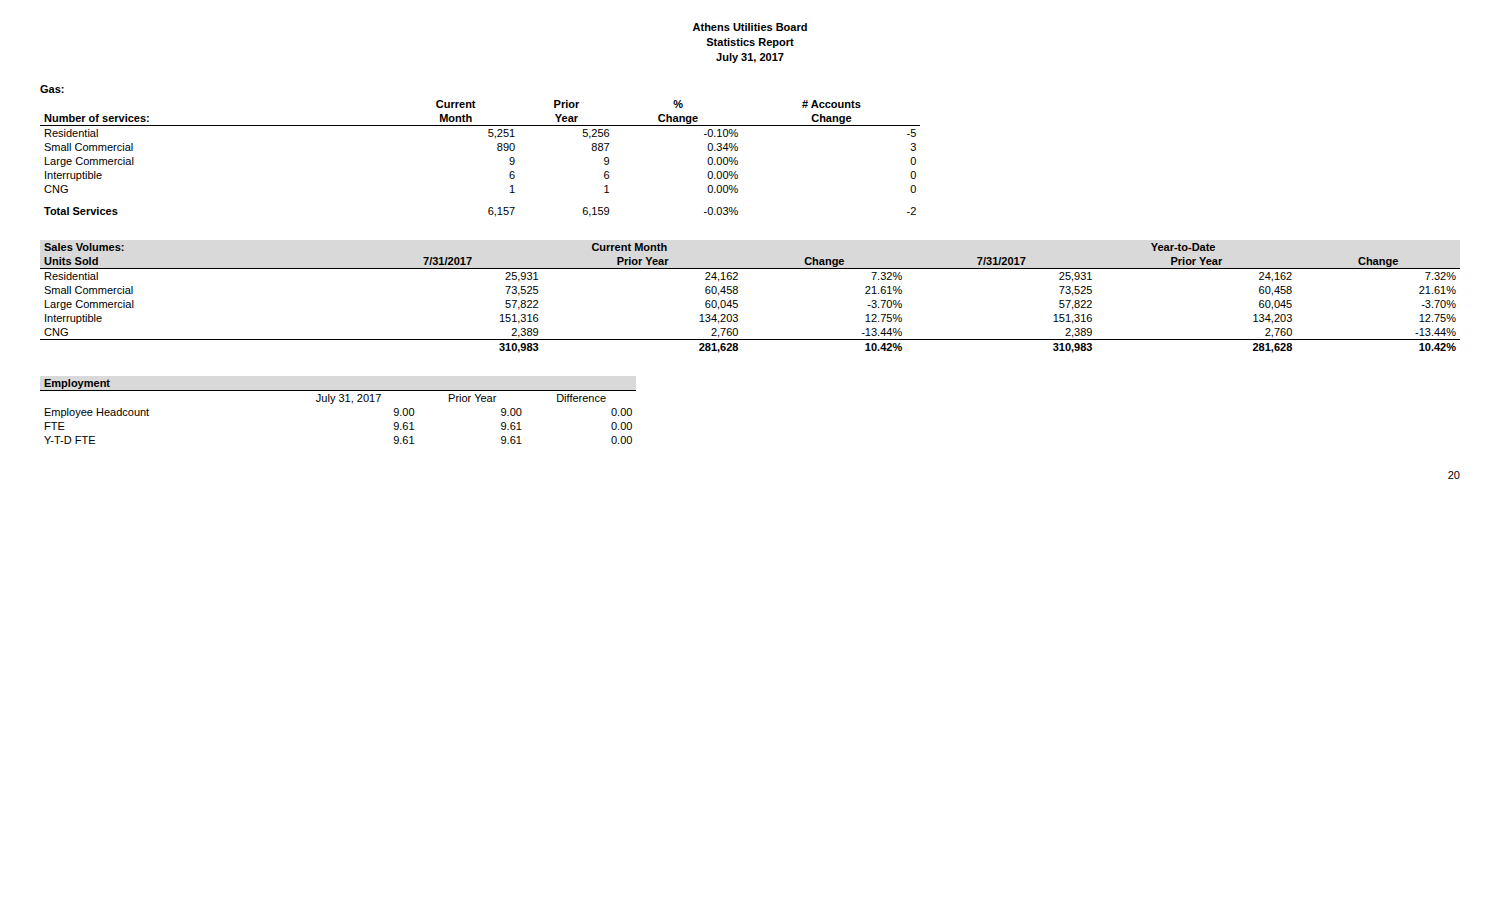Athens Utilities Board
Statistics Report
July 31, 2017
Gas:
| | Current | Prior | % | # Accounts |
| --- | --- | --- | --- | --- |
| Number of services: | Month | Year | Change | Change |
| Residential | 5,251 | 5,256 | -0.10% | -5 |
| Small Commercial | 890 | 887 | 0.34% | 3 |
| Large Commercial | 9 | 9 | 0.00% | 0 |
| Interruptible | 6 | 6 | 0.00% | 0 |
| CNG | 1 | 1 | 0.00% | 0 |
| Total Services | 6,157 | 6,159 | -0.03% | -2 |
| Sales Volumes: | Current Month | Year-to-Date |
| --- | --- | --- |
| Units Sold | 7/31/2017 | Prior Year | Change | 7/31/2017 | Prior Year | Change |
| Residential | 25,931 | 24,162 | 7.32% | 25,931 | 24,162 | 7.32% |
| Small Commercial | 73,525 | 60,458 | 21.61% | 73,525 | 60,458 | 21.61% |
| Large Commercial | 57,822 | 60,045 | -3.70% | 57,822 | 60,045 | -3.70% |
| Interruptible | 151,316 | 134,203 | 12.75% | 151,316 | 134,203 | 12.75% |
| CNG | 2,389 | 2,760 | -13.44% | 2,389 | 2,760 | -13.44% |
| | 310,983 | 281,628 | 10.42% | 310,983 | 281,628 | 10.42% |
| Employment | | | |
| --- | --- | --- | --- |
| | July 31, 2017 | Prior Year | Difference |
| Employee Headcount | 9.00 | 9.00 | 0.00 |
| FTE | 9.61 | 9.61 | 0.00 |
| Y-T-D FTE | 9.61 | 9.61 | 0.00 |
20